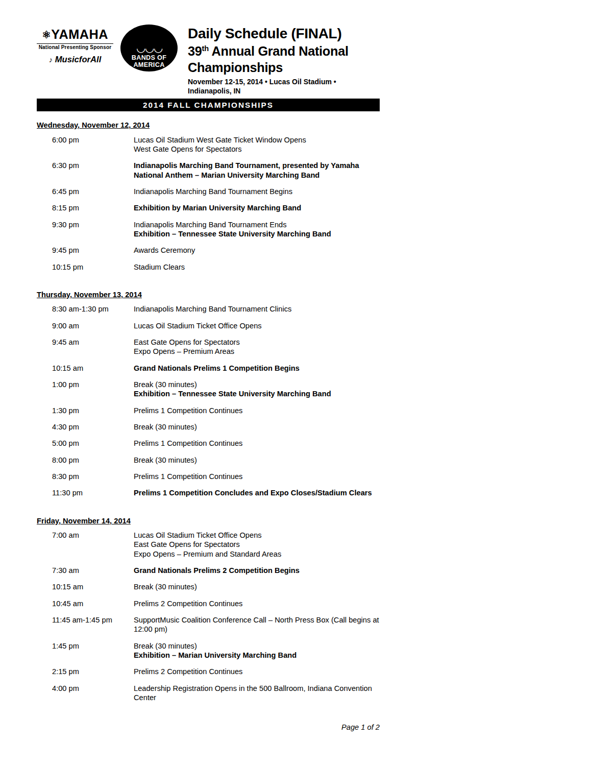⚛YAMAHA
National Presenting Sponsor
♪ MusicforAll
◡◡◡
BANDS OF
AMERICA
Daily Schedule (FINAL)
39th Annual Grand National Championships
November 12-15, 2014 • Lucas Oil Stadium • Indianapolis, IN
2014 FALL CHAMPIONSHIPS
Wednesday, November 12, 2014
| 6:00 pm | Lucas Oil Stadium West Gate Ticket Window Opens West Gate Opens for Spectators |
| 6:30 pm | Indianapolis Marching Band Tournament, presented by Yamaha National Anthem – Marian University Marching Band |
| 6:45 pm | Indianapolis Marching Band Tournament Begins |
| 8:15 pm | Exhibition by Marian University Marching Band |
| 9:30 pm | Indianapolis Marching Band Tournament Ends Exhibition – Tennessee State University Marching Band |
| 9:45 pm | Awards Ceremony |
| 10:15 pm | Stadium Clears |
Thursday, November 13, 2014
| 8:30 am-1:30 pm | Indianapolis Marching Band Tournament Clinics |
| 9:00 am | Lucas Oil Stadium Ticket Office Opens |
| 9:45 am | East Gate Opens for Spectators Expo Opens – Premium Areas |
| 10:15 am | Grand Nationals Prelims 1 Competition Begins |
| 1:00 pm | Break (30 minutes) Exhibition – Tennessee State University Marching Band |
| 1:30 pm | Prelims 1 Competition Continues |
| 4:30 pm | Break (30 minutes) |
| 5:00 pm | Prelims 1 Competition Continues |
| 8:00 pm | Break (30 minutes) |
| 8:30 pm | Prelims 1 Competition Continues |
| 11:30 pm | Prelims 1 Competition Concludes and Expo Closes/Stadium Clears |
Friday, November 14, 2014
| 7:00 am | Lucas Oil Stadium Ticket Office Opens East Gate Opens for Spectators Expo Opens – Premium and Standard Areas |
| 7:30 am | Grand Nationals Prelims 2 Competition Begins |
| 10:15 am | Break (30 minutes) |
| 10:45 am | Prelims 2 Competition Continues |
| 11:45 am-1:45 pm | SupportMusic Coalition Conference Call – North Press Box (Call begins at 12:00 pm) |
| 1:45 pm | Break (30 minutes) Exhibition – Marian University Marching Band |
| 2:15 pm | Prelims 2 Competition Continues |
| 4:00 pm | Leadership Registration Opens in the 500 Ballroom, Indiana Convention Center |
Page 1 of 2